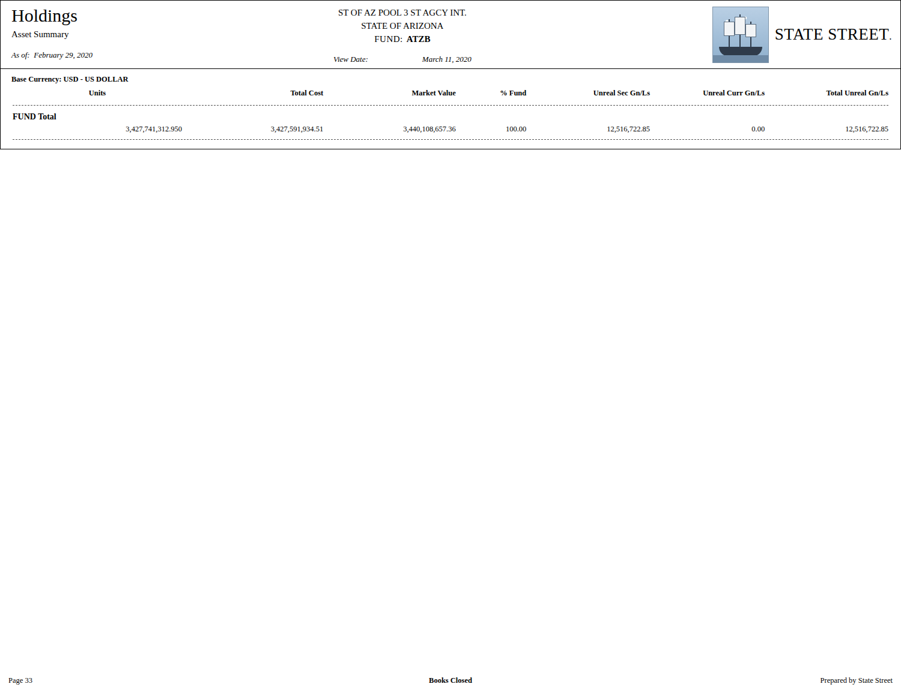Holdings
Asset Summary
As of: February 29, 2020
ST OF AZ POOL 3 ST AGCY INT.
STATE OF ARIZONA
FUND: ATZB
View Date: March 11, 2020
STATE STREET.
Base Currency: USD - US DOLLAR
| Units | Total Cost | Market Value | % Fund | Unreal Sec Gn/Ls | Unreal Curr Gn/Ls | Total Unreal Gn/Ls |
| --- | --- | --- | --- | --- | --- | --- |
| FUND Total |
| 3,427,741,312.950 | 3,427,591,934.51 | 3,440,108,657.36 | 100.00 | 12,516,722.85 | 0.00 | 12,516,722.85 |
Page 33
Books Closed
Prepared by State Street